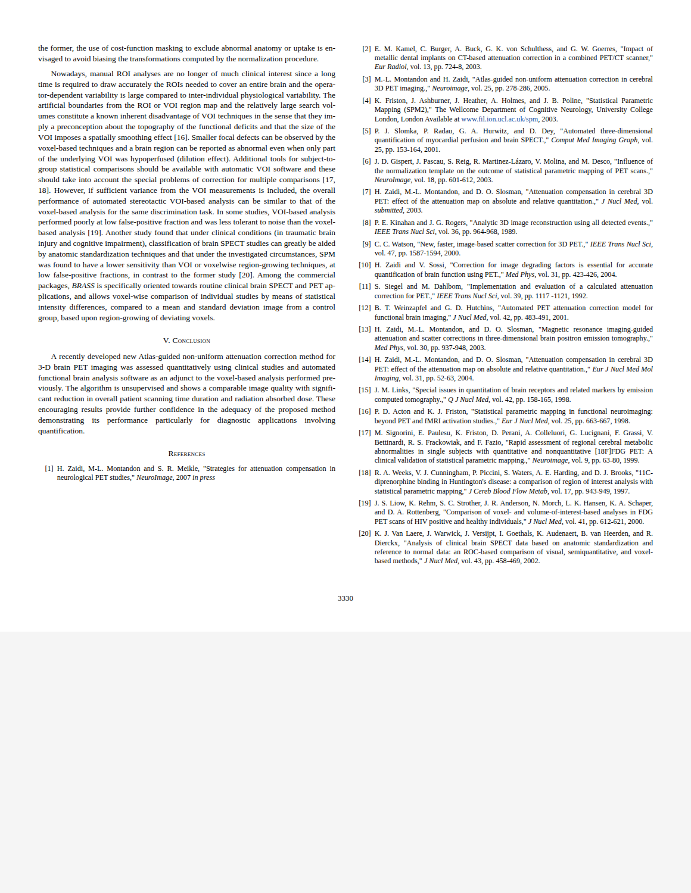the former, the use of cost-function masking to exclude abnormal anatomy or uptake is envisaged to avoid biasing the transformations computed by the normalization procedure.
Nowadays, manual ROI analyses are no longer of much clinical interest since a long time is required to draw accurately the ROIs needed to cover an entire brain and the operator-dependent variability is large compared to inter-individual physiological variability. The artificial boundaries from the ROI or VOI region map and the relatively large search volumes constitute a known inherent disadvantage of VOI techniques in the sense that they imply a preconception about the topography of the functional deficits and that the size of the VOI imposes a spatially smoothing effect [16]. Smaller focal defects can be observed by the voxel-based techniques and a brain region can be reported as abnormal even when only part of the underlying VOI was hypoperfused (dilution effect). Additional tools for subject-to-group statistical comparisons should be available with automatic VOI software and these should take into account the special problems of correction for multiple comparisons [17, 18]. However, if sufficient variance from the VOI measurements is included, the overall performance of automated stereotactic VOI-based analysis can be similar to that of the voxel-based analysis for the same discrimination task. In some studies, VOI-based analysis performed poorly at low false-positive fraction and was less tolerant to noise than the voxel-based analysis [19]. Another study found that under clinical conditions (in traumatic brain injury and cognitive impairment), classification of brain SPECT studies can greatly be aided by anatomic standardization techniques and that under the investigated circumstances, SPM was found to have a lower sensitivity than VOI or voxelwise region-growing techniques, at low false-positive fractions, in contrast to the former study [20]. Among the commercial packages, BRASS is specifically oriented towards routine clinical brain SPECT and PET applications, and allows voxel-wise comparison of individual studies by means of statistical intensity differences, compared to a mean and standard deviation image from a control group, based upon region-growing of deviating voxels.
V. Conclusion
A recently developed new Atlas-guided non-uniform attenuation correction method for 3-D brain PET imaging was assessed quantitatively using clinical studies and automated functional brain analysis software as an adjunct to the voxel-based analysis performed previously. The algorithm is unsupervised and shows a comparable image quality with significant reduction in overall patient scanning time duration and radiation absorbed dose. These encouraging results provide further confidence in the adequacy of the proposed method demonstrating its performance particularly for diagnostic applications involving quantification.
References
[1] H. Zaidi, M-L. Montandon and S. R. Meikle, "Strategies for attenuation compensation in neurological PET studies," NeuroImage, 2007 in press
[2] E. M. Kamel, C. Burger, A. Buck, G. K. von Schulthess, and G. W. Goerres, "Impact of metallic dental implants on CT-based attenuation correction in a combined PET/CT scanner," Eur Radiol, vol. 13, pp. 724-8, 2003.
[3] M.-L. Montandon and H. Zaidi, "Atlas-guided non-uniform attenuation correction in cerebral 3D PET imaging.," Neuroimage, vol. 25, pp. 278-286, 2005.
[4] K. Friston, J. Ashburner, J. Heather, A. Holmes, and J. B. Poline, "Statistical Parametric Mapping (SPM2)," The Wellcome Department of Cognitive Neurology, University College London, London Available at www.fil.ion.ucl.ac.uk/spm, 2003.
[5] P. J. Slomka, P. Radau, G. A. Hurwitz, and D. Dey, "Automated three-dimensional quantification of myocardial perfusion and brain SPECT.," Comput Med Imaging Graph, vol. 25, pp. 153-164, 2001.
[6] J. D. Gispert, J. Pascau, S. Reig, R. Martinez-Lázaro, V. Molina, and M. Desco, "Influence of the normalization template on the outcome of statistical parametric mapping of PET scans.," NeuroImage, vol. 18, pp. 601-612, 2003.
[7] H. Zaidi, M.-L. Montandon, and D. O. Slosman, "Attenuation compensation in cerebral 3D PET: effect of the attenuation map on absolute and relative quantitation.," J Nucl Med, vol. submitted, 2003.
[8] P. E. Kinahan and J. G. Rogers, "Analytic 3D image reconstruction using all detected events.," IEEE Trans Nucl Sci, vol. 36, pp. 964-968, 1989.
[9] C. C. Watson, "New, faster, image-based scatter correction for 3D PET.," IEEE Trans Nucl Sci, vol. 47, pp. 1587-1594, 2000.
[10] H. Zaidi and V. Sossi, "Correction for image degrading factors is essential for accurate quantification of brain function using PET.," Med Phys, vol. 31, pp. 423-426, 2004.
[11] S. Siegel and M. Dahlbom, "Implementation and evaluation of a calculated attenuation correction for PET.," IEEE Trans Nucl Sci, vol. 39, pp. 1117 -1121, 1992.
[12] B. T. Weinzapfel and G. D. Hutchins, "Automated PET attenuation correction model for functional brain imaging," J Nucl Med, vol. 42, pp. 483-491, 2001.
[13] H. Zaidi, M.-L. Montandon, and D. O. Slosman, "Magnetic resonance imaging-guided attenuation and scatter corrections in three-dimensional brain positron emission tomography.," Med Phys, vol. 30, pp. 937-948, 2003.
[14] H. Zaidi, M.-L. Montandon, and D. O. Slosman, "Attenuation compensation in cerebral 3D PET: effect of the attenuation map on absolute and relative quantitation.," Eur J Nucl Med Mol Imaging, vol. 31, pp. 52-63, 2004.
[15] J. M. Links, "Special issues in quantitation of brain receptors and related markers by emission computed tomography.," Q J Nucl Med, vol. 42, pp. 158-165, 1998.
[16] P. D. Acton and K. J. Friston, "Statistical parametric mapping in functional neuroimaging: beyond PET and fMRI activation studies.," Eur J Nucl Med, vol. 25, pp. 663-667, 1998.
[17] M. Signorini, E. Paulesu, K. Friston, D. Perani, A. Colleluori, G. Lucignani, F. Grassi, V. Bettinardi, R. S. Frackowiak, and F. Fazio, "Rapid assessment of regional cerebral metabolic abnormalities in single subjects with quantitative and nonquantitative [18F]FDG PET: A clinical validation of statistical parametric mapping.," Neuroimage, vol. 9, pp. 63-80, 1999.
[18] R. A. Weeks, V. J. Cunningham, P. Piccini, S. Waters, A. E. Harding, and D. J. Brooks, "11C-diprenorphine binding in Huntington's disease: a comparison of region of interest analysis with statistical parametric mapping," J Cereb Blood Flow Metab, vol. 17, pp. 943-949, 1997.
[19] J. S. Liow, K. Rehm, S. C. Strother, J. R. Anderson, N. Morch, L. K. Hansen, K. A. Schaper, and D. A. Rottenberg, "Comparison of voxel- and volume-of-interest-based analyses in FDG PET scans of HIV positive and healthy individuals," J Nucl Med, vol. 41, pp. 612-621, 2000.
[20] K. J. Van Laere, J. Warwick, J. Versijpt, I. Goethals, K. Audenaert, B. van Heerden, and R. Dierckx, "Analysis of clinical brain SPECT data based on anatomic standardization and reference to normal data: an ROC-based comparison of visual, semiquantitative, and voxel-based methods," J Nucl Med, vol. 43, pp. 458-469, 2002.
3330